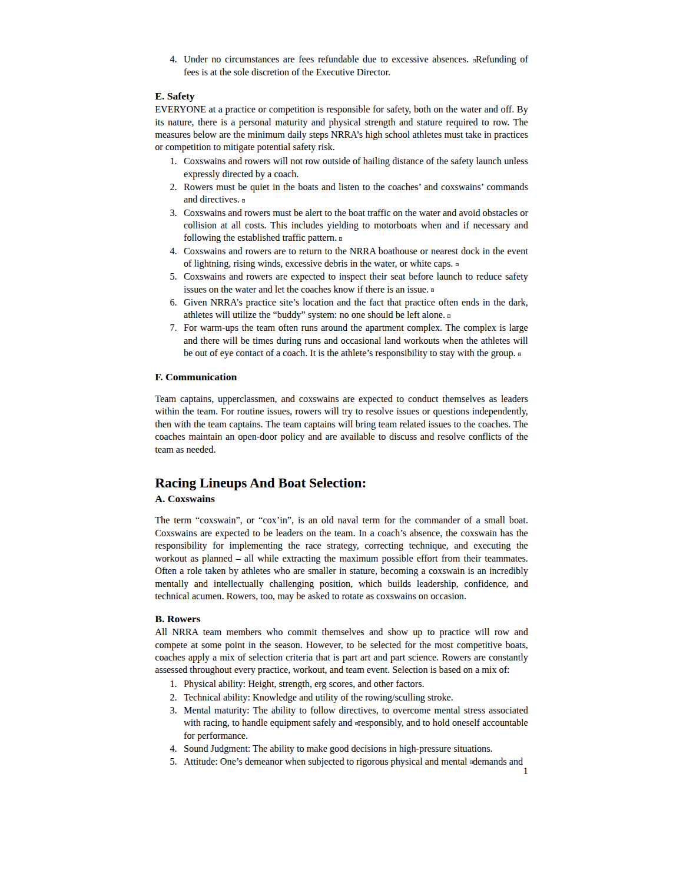Under no circumstances are fees refundable due to excessive absences. Refunding of fees is at the sole discretion of the Executive Director.
E. Safety
EVERYONE at a practice or competition is responsible for safety, both on the water and off. By its nature, there is a personal maturity and physical strength and stature required to row. The measures below are the minimum daily steps NRRA’s high school athletes must take in practices or competition to mitigate potential safety risk.
Coxswains and rowers will not row outside of hailing distance of the safety launch unless expressly directed by a coach.
Rowers must be quiet in the boats and listen to the coaches’ and coxswains’ commands and directives.
Coxswains and rowers must be alert to the boat traffic on the water and avoid obstacles or collision at all costs. This includes yielding to motorboats when and if necessary and following the established traffic pattern.
Coxswains and rowers are to return to the NRRA boathouse or nearest dock in the event of lightning, rising winds, excessive debris in the water, or white caps.
Coxswains and rowers are expected to inspect their seat before launch to reduce safety issues on the water and let the coaches know if there is an issue.
Given NRRA’s practice site’s location and the fact that practice often ends in the dark, athletes will utilize the “buddy” system: no one should be left alone.
For warm-ups the team often runs around the apartment complex. The complex is large and there will be times during runs and occasional land workouts when the athletes will be out of eye contact of a coach. It is the athlete’s responsibility to stay with the group.
F. Communication
Team captains, upperclassmen, and coxswains are expected to conduct themselves as leaders within the team. For routine issues, rowers will try to resolve issues or questions independently, then with the team captains. The team captains will bring team related issues to the coaches. The coaches maintain an open-door policy and are available to discuss and resolve conflicts of the team as needed.
Racing Lineups And Boat Selection:
A. Coxswains
The term “coxswain”, or “cox’in”, is an old naval term for the commander of a small boat. Coxswains are expected to be leaders on the team. In a coach’s absence, the coxswain has the responsibility for implementing the race strategy, correcting technique, and executing the workout as planned – all while extracting the maximum possible effort from their teammates. Often a role taken by athletes who are smaller in stature, becoming a coxswain is an incredibly mentally and intellectually challenging position, which builds leadership, confidence, and technical acumen. Rowers, too, may be asked to rotate as coxswains on occasion.
B. Rowers
All NRRA team members who commit themselves and show up to practice will row and compete at some point in the season. However, to be selected for the most competitive boats, coaches apply a mix of selection criteria that is part art and part science. Rowers are constantly assessed throughout every practice, workout, and team event. Selection is based on a mix of:
Physical ability: Height, strength, erg scores, and other factors.
Technical ability: Knowledge and utility of the rowing/sculling stroke.
Mental maturity: The ability to follow directives, to overcome mental stress associated with racing, to handle equipment safely and responsibly, and to hold oneself accountable for performance.
Sound Judgment: The ability to make good decisions in high-pressure situations.
Attitude: One’s demeanor when subjected to rigorous physical and mental demands and
1